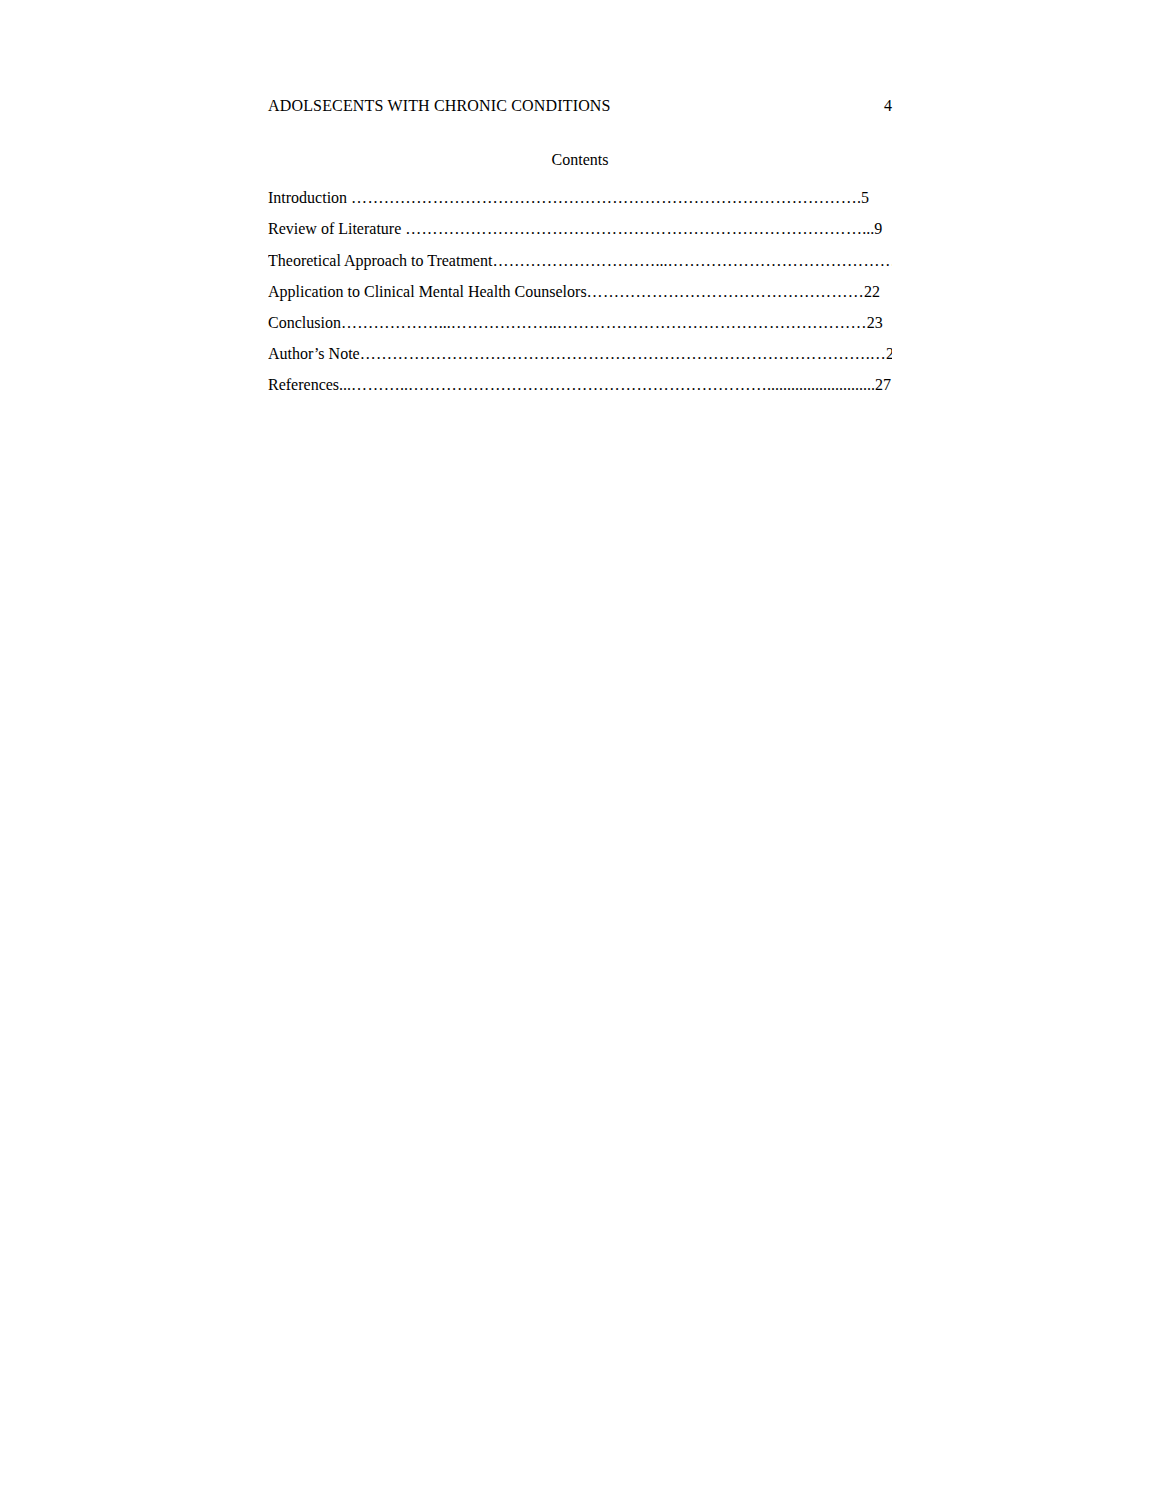ADOLSECENTS WITH CHRONIC CONDITIONS 4
Contents
Introduction ………………………………………………………………………………….5
Review of Literature …………………………………………………………………………...9
Theoretical Approach to Treatment…………………………...……………………………………19
Application to Clinical Mental Health Counselors……………………………………………22
Conclusion………………...………………..…………………………………………………23
Author’s Note………………………………………………………………………………….…24
References...………..…………………………………………………………...........................27